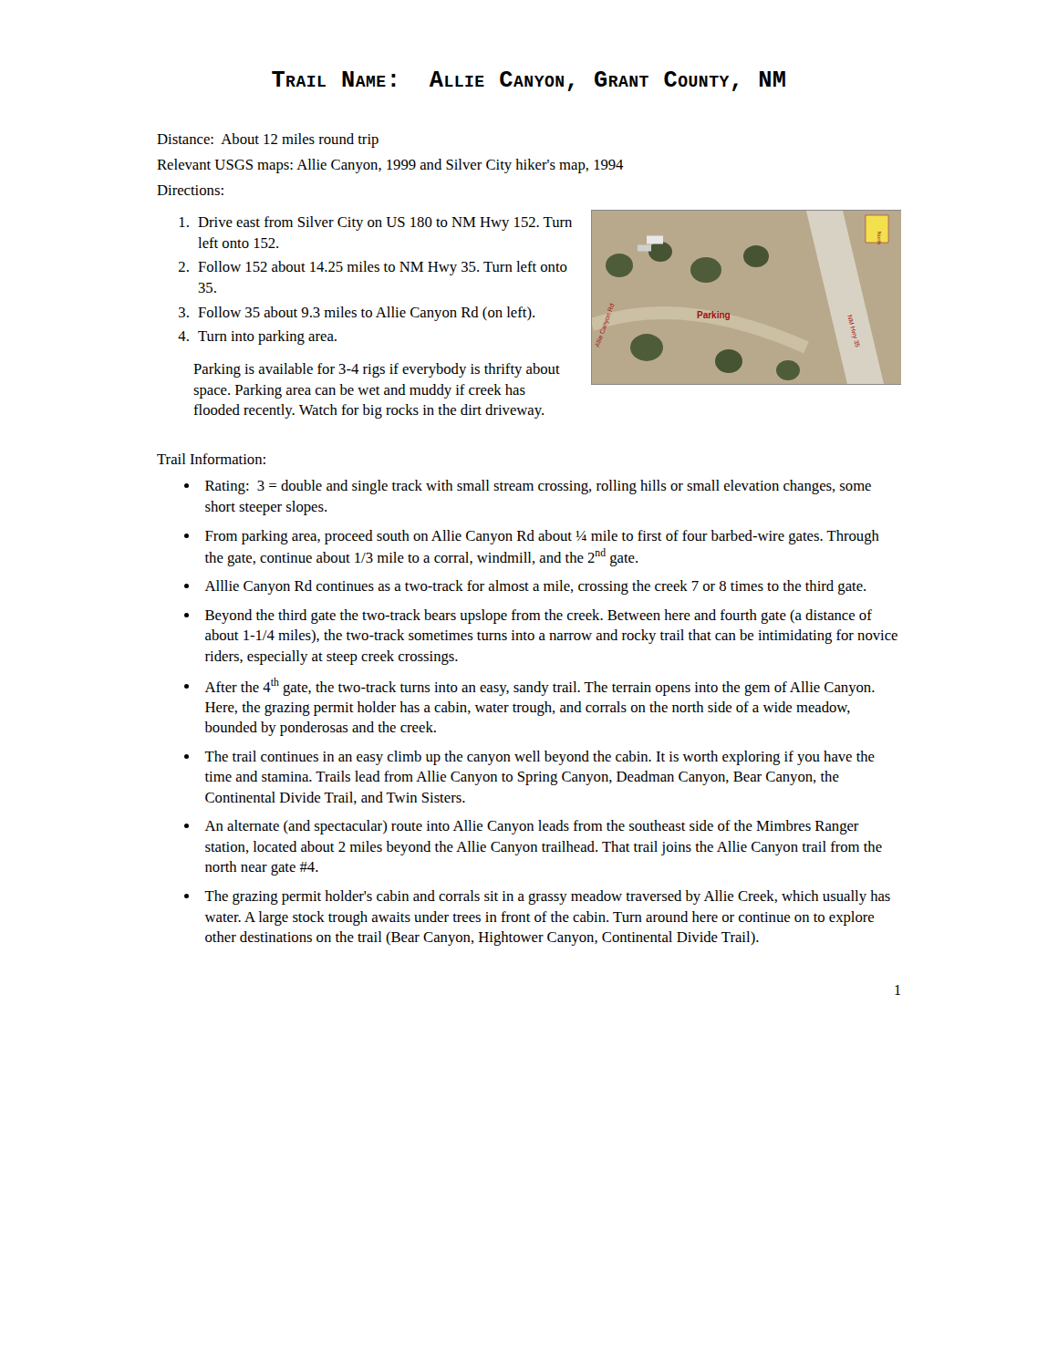Trail Name: Allie Canyon, Grant County, NM
Distance: About 12 miles round trip
Relevant USGS maps: Allie Canyon, 1999 and Silver City hiker's map, 1994
Directions:
Drive east from Silver City on US 180 to NM Hwy 152. Turn left onto 152.
Follow 152 about 14.25 miles to NM Hwy 35. Turn left onto 35.
Follow 35 about 9.3 miles to Allie Canyon Rd (on left).
Turn into parking area.
Parking is available for 3-4 rigs if everybody is thrifty about space. Parking area can be wet and muddy if creek has flooded recently. Watch for big rocks in the dirt driveway.
Trail Information:
Rating: 3 = double and single track with small stream crossing, rolling hills or small elevation changes, some short steeper slopes.
From parking area, proceed south on Allie Canyon Rd about ¼ mile to first of four barbed-wire gates. Through the gate, continue about 1/3 mile to a corral, windmill, and the 2nd gate.
Alllie Canyon Rd continues as a two-track for almost a mile, crossing the creek 7 or 8 times to the third gate.
Beyond the third gate the two-track bears upslope from the creek. Between here and fourth gate (a distance of about 1-1/4 miles), the two-track sometimes turns into a narrow and rocky trail that can be intimidating for novice riders, especially at steep creek crossings.
After the 4th gate, the two-track turns into an easy, sandy trail. The terrain opens into the gem of Allie Canyon. Here, the grazing permit holder has a cabin, water trough, and corrals on the north side of a wide meadow, bounded by ponderosas and the creek.
The trail continues in an easy climb up the canyon well beyond the cabin. It is worth exploring if you have the time and stamina. Trails lead from Allie Canyon to Spring Canyon, Deadman Canyon, Bear Canyon, the Continental Divide Trail, and Twin Sisters.
An alternate (and spectacular) route into Allie Canyon leads from the southeast side of the Mimbres Ranger station, located about 2 miles beyond the Allie Canyon trailhead. That trail joins the Allie Canyon trail from the north near gate #4.
The grazing permit holder's cabin and corrals sit in a grassy meadow traversed by Allie Creek, which usually has water. A large stock trough awaits under trees in front of the cabin. Turn around here or continue on to explore other destinations on the trail (Bear Canyon, Hightower Canyon, Continental Divide Trail).
1